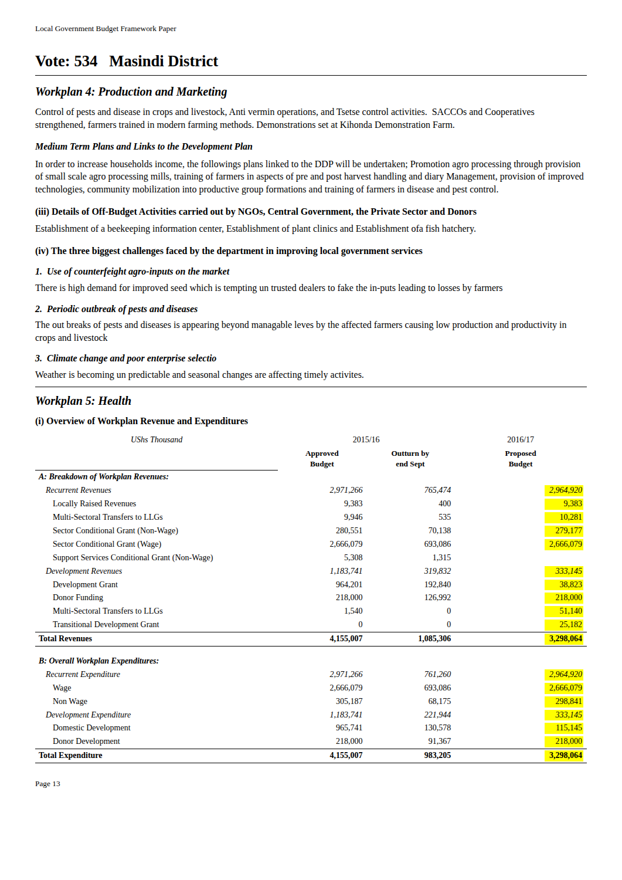Local Government Budget Framework Paper
Vote: 534 Masindi District
Workplan 4: Production and Marketing
Control of pests and disease in crops and livestock, Anti vermin operations, and Tsetse control activities. SACCOs and Cooperatives strengthened, farmers trained in modern farming methods. Demonstrations set at Kihonda Demonstration Farm.
Medium Term Plans and Links to the Development Plan
In order to increase households income, the followings plans linked to the DDP will be undertaken; Promotion agro processing through provision of small scale agro processing mills, training of farmers in aspects of pre and post harvest handling and diary Management, provision of improved technologies, community mobilization into productive group formations and training of farmers in disease and pest control.
(iii) Details of Off-Budget Activities carried out by NGOs, Central Government, the Private Sector and Donors
Establishment of a beekeeping information center, Establishment of plant clinics and Establishment ofa fish hatchery.
(iv) The three biggest challenges faced by the department in improving local government services
1. Use of counterfeight agro-inputs on the market
There is high demand for improved seed which is tempting un trusted dealers to fake the in-puts leading to losses by farmers
2. Periodic outbreak of pests and diseases
The out breaks of pests and diseases is appearing beyond managable leves by the affected farmers causing low production and productivity in crops and livestock
3. Climate change and poor enterprise selectio
Weather is becoming un predictable and seasonal changes are affecting timely activites.
Workplan 5: Health
(i) Overview of Workplan Revenue and Expenditures
| UShs Thousand | 2015/16 | 2016/17 |
| | Approved Budget | Outturn by end Sept | Proposed Budget |
| A: Breakdown of Workplan Revenues: | | | |
| Recurrent Revenues | 2,971,266 | 765,474 | 2,964,920 |
| Locally Raised Revenues | 9,383 | 400 | 9,383 |
| Multi-Sectoral Transfers to LLGs | 9,946 | 535 | 10,281 |
| Sector Conditional Grant (Non-Wage) | 280,551 | 70,138 | 279,177 |
| Sector Conditional Grant (Wage) | 2,666,079 | 693,086 | 2,666,079 |
| Support Services Conditional Grant (Non-Wage) | 5,308 | 1,315 | |
| Development Revenues | 1,183,741 | 319,832 | 333,145 |
| Development Grant | 964,201 | 192,840 | 38,823 |
| Donor Funding | 218,000 | 126,992 | 218,000 |
| Multi-Sectoral Transfers to LLGs | 1,540 | 0 | 51,140 |
| Transitional Development Grant | 0 | 0 | 25,182 |
| Total Revenues | 4,155,007 | 1,085,306 | 3,298,064 |
| B: Overall Workplan Expenditures: | | | |
| Recurrent Expenditure | 2,971,266 | 761,260 | 2,964,920 |
| Wage | 2,666,079 | 693,086 | 2,666,079 |
| Non Wage | 305,187 | 68,175 | 298,841 |
| Development Expenditure | 1,183,741 | 221,944 | 333,145 |
| Domestic Development | 965,741 | 130,578 | 115,145 |
| Donor Development | 218,000 | 91,367 | 218,000 |
| Total Expenditure | 4,155,007 | 983,205 | 3,298,064 |
Page 13